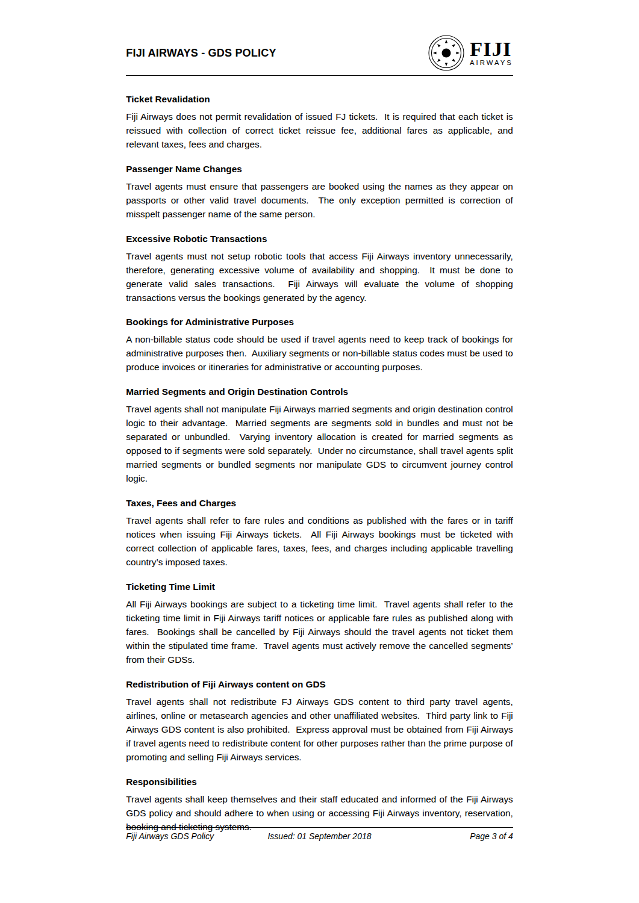FIJI AIRWAYS - GDS POLICY
FIJI AIRWAYS
Ticket Revalidation
Fiji Airways does not permit revalidation of issued FJ tickets. It is required that each ticket is reissued with collection of correct ticket reissue fee, additional fares as applicable, and relevant taxes, fees and charges.
Passenger Name Changes
Travel agents must ensure that passengers are booked using the names as they appear on passports or other valid travel documents. The only exception permitted is correction of misspelt passenger name of the same person.
Excessive Robotic Transactions
Travel agents must not setup robotic tools that access Fiji Airways inventory unnecessarily, therefore, generating excessive volume of availability and shopping. It must be done to generate valid sales transactions. Fiji Airways will evaluate the volume of shopping transactions versus the bookings generated by the agency.
Bookings for Administrative Purposes
A non-billable status code should be used if travel agents need to keep track of bookings for administrative purposes then. Auxiliary segments or non-billable status codes must be used to produce invoices or itineraries for administrative or accounting purposes.
Married Segments and Origin Destination Controls
Travel agents shall not manipulate Fiji Airways married segments and origin destination control logic to their advantage. Married segments are segments sold in bundles and must not be separated or unbundled. Varying inventory allocation is created for married segments as opposed to if segments were sold separately. Under no circumstance, shall travel agents split married segments or bundled segments nor manipulate GDS to circumvent journey control logic.
Taxes, Fees and Charges
Travel agents shall refer to fare rules and conditions as published with the fares or in tariff notices when issuing Fiji Airways tickets. All Fiji Airways bookings must be ticketed with correct collection of applicable fares, taxes, fees, and charges including applicable travelling country’s imposed taxes.
Ticketing Time Limit
All Fiji Airways bookings are subject to a ticketing time limit. Travel agents shall refer to the ticketing time limit in Fiji Airways tariff notices or applicable fare rules as published along with fares. Bookings shall be cancelled by Fiji Airways should the travel agents not ticket them within the stipulated time frame. Travel agents must actively remove the cancelled segments’ from their GDSs.
Redistribution of Fiji Airways content on GDS
Travel agents shall not redistribute FJ Airways GDS content to third party travel agents, airlines, online or metasearch agencies and other unaffiliated websites. Third party link to Fiji Airways GDS content is also prohibited. Express approval must be obtained from Fiji Airways if travel agents need to redistribute content for other purposes rather than the prime purpose of promoting and selling Fiji Airways services.
Responsibilities
Travel agents shall keep themselves and their staff educated and informed of the Fiji Airways GDS policy and should adhere to when using or accessing Fiji Airways inventory, reservation, booking and ticketing systems.
Fiji Airways GDS Policy Issued: 01 September 2018 Page 3 of 4